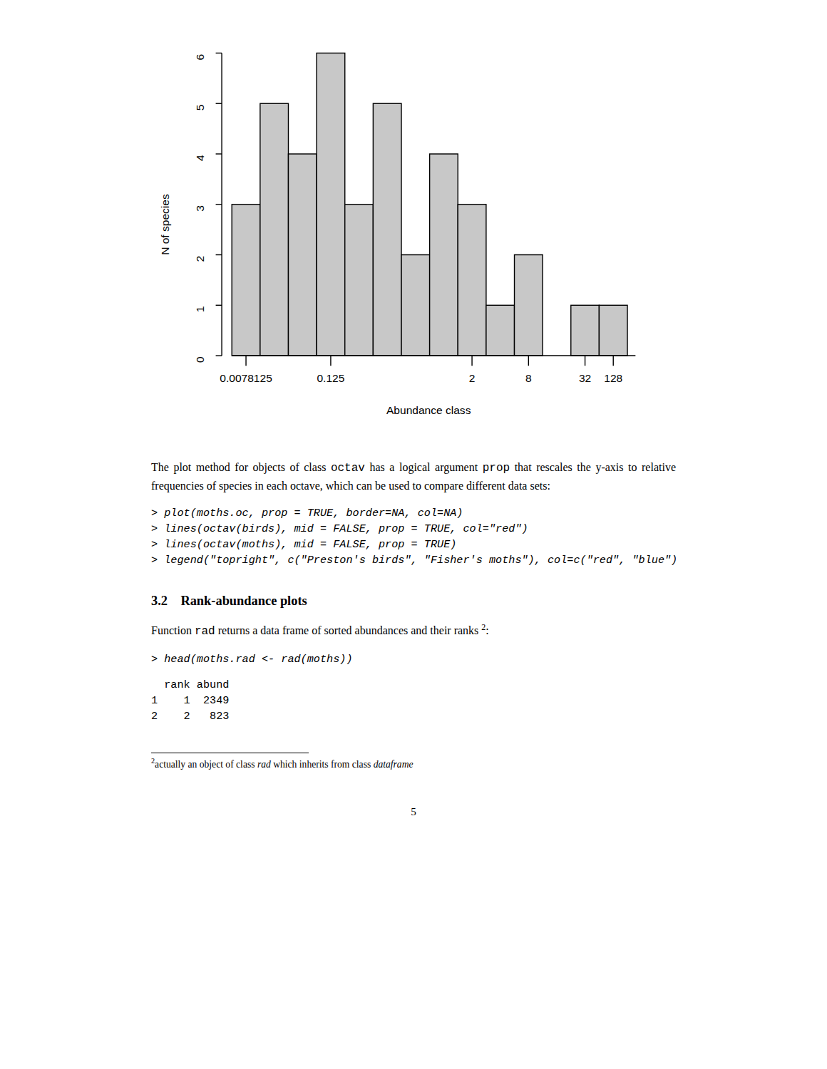N of species 0 1 2 3 4 5 6 0.0078125 0.125 2 8 32 128 Abundance class
The plot method for objects of class octav has a logical argument prop that rescales the y-axis to relative frequencies of species in each octave, which can be used to compare different data sets:
> plot(moths.oc, prop = TRUE, border=NA, col=NA)
> lines(octav(birds), mid = FALSE, prop = TRUE, col="red")
> lines(octav(moths), mid = FALSE, prop = TRUE)
> legend("topright", c("Preston's birds", "Fisher's moths"), col=c("red", "blue"), lty=1, b
3.2 Rank-abundance plots
Function rad returns a data frame of sorted abundances and their ranks 2:
> head(moths.rad <- rad(moths))
  rank abund
1    1  2349
2    2   823
2actually an object of class rad which inherits from class dataframe
5